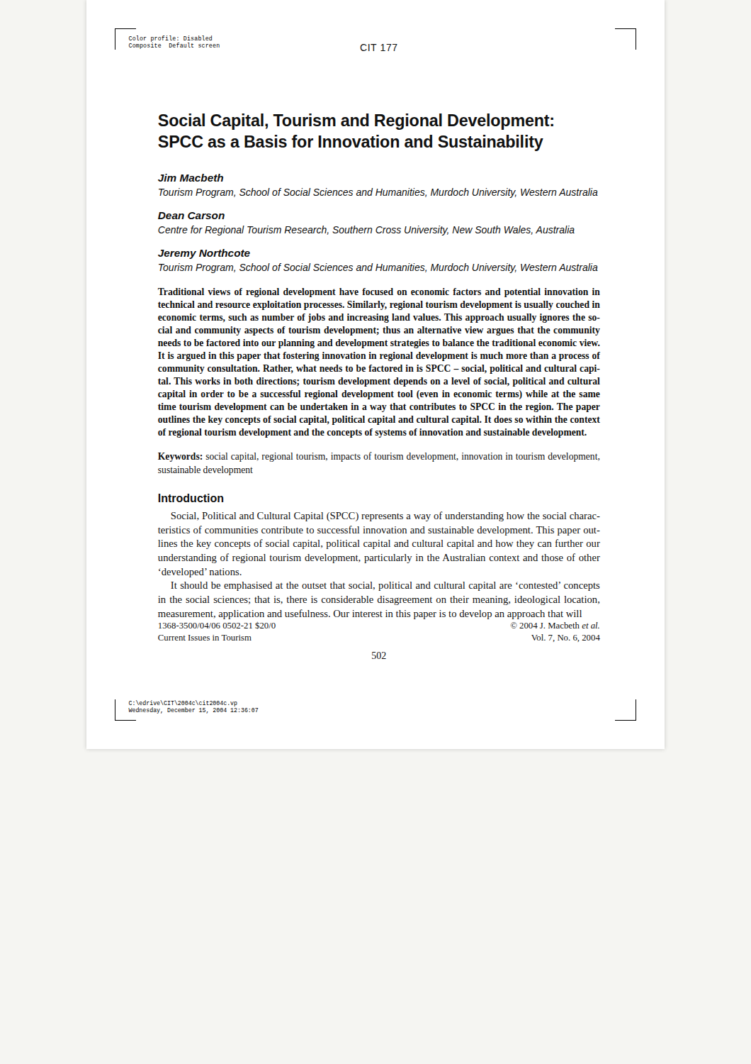Color profile: Disabled
Composite Default screen
CIT 177
Social Capital, Tourism and Regional Development: SPCC as a Basis for Innovation and Sustainability
Jim Macbeth
Tourism Program, School of Social Sciences and Humanities, Murdoch University, Western Australia
Dean Carson
Centre for Regional Tourism Research, Southern Cross University, New South Wales, Australia
Jeremy Northcote
Tourism Program, School of Social Sciences and Humanities, Murdoch University, Western Australia
Traditional views of regional development have focused on economic factors and potential innovation in technical and resource exploitation processes. Similarly, regional tourism development is usually couched in economic terms, such as number of jobs and increasing land values. This approach usually ignores the social and community aspects of tourism development; thus an alternative view argues that the community needs to be factored into our planning and development strategies to balance the traditional economic view. It is argued in this paper that fostering innovation in regional development is much more than a process of community consultation. Rather, what needs to be factored in is SPCC – social, political and cultural capital. This works in both directions; tourism development depends on a level of social, political and cultural capital in order to be a successful regional development tool (even in economic terms) while at the same time tourism development can be undertaken in a way that contributes to SPCC in the region. The paper outlines the key concepts of social capital, political capital and cultural capital. It does so within the context of regional tourism development and the concepts of systems of innovation and sustainable development.
Keywords: social capital, regional tourism, impacts of tourism development, innovation in tourism development, sustainable development
Introduction
Social, Political and Cultural Capital (SPCC) represents a way of understanding how the social characteristics of communities contribute to successful innovation and sustainable development. This paper outlines the key concepts of social capital, political capital and cultural capital and how they can further our understanding of regional tourism development, particularly in the Australian context and those of other ‘developed’ nations.
It should be emphasised at the outset that social, political and cultural capital are ‘contested’ concepts in the social sciences; that is, there is considerable disagreement on their meaning, ideological location, measurement, application and usefulness. Our interest in this paper is to develop an approach that will
1368-3500/04/06 0502-21 $20/0
Current Issues in Tourism
© 2004 J. Macbeth et al.
Vol. 7, No. 6, 2004
502
C:\edrive\CIT\2004c\cit2004c.vp
Wednesday, December 15, 2004 12:36:07